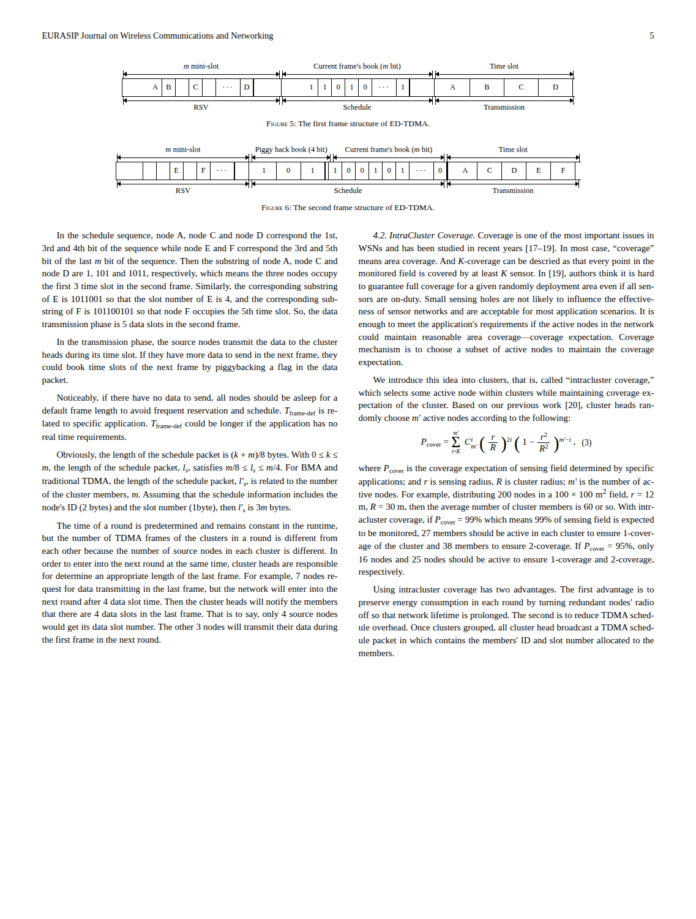EURASIP Journal on Wireless Communications and Networking 5
m mini-slot Current frame's book (m bit) Time slot
A B C ··· D
1 1 0 1 0 ··· 1
A B C D
RSV Schedule Transmission
Figure 5: The first frame structure of ED-TDMA.
m mini-slot Piggy back book (4 bit) Current frame's book (m bit) Time slot
E F ···
1 0 1
1 0 0 1 0 1 ··· 0
A C D E F
RSV Schedule Transmission
Figure 6: The second frame structure of ED-TDMA.
In the schedule sequence, node A, node C and node D correspond the 1st, 3rd and 4th bit of the sequence while node E and F correspond the 3rd and 5th bit of the last m bit of the sequence. Then the substring of node A, node C and node D are 1, 101 and 1011, respectively, which means the three nodes occupy the first 3 time slot in the second frame. Similarly, the corresponding substring of E is 1011001 so that the slot number of E is 4, and the corresponding substring of F is 101100101 so that node F occupies the 5th time slot. So, the data transmission phase is 5 data slots in the second frame.
In the transmission phase, the source nodes transmit the data to the cluster heads during its time slot. If they have more data to send in the next frame, they could book time slots of the next frame by piggybacking a flag in the data packet.
Noticeably, if there have no data to send, all nodes should be asleep for a default frame length to avoid frequent reservation and schedule. Tframe-def is related to specific application. Tframe-def could be longer if the application has no real time requirements.
Obviously, the length of the schedule packet is (k + m)/8 bytes. With 0 ≤ k ≤ m, the length of the schedule packet, ls, satisfies m/8 ≤ ls ≤ m/4. For BMA and traditional TDMA, the length of the schedule packet, l′s, is related to the number of the cluster members, m. Assuming that the schedule information includes the node's ID (2 bytes) and the slot number (1byte), then l′s is 3m bytes.
The time of a round is predetermined and remains constant in the runtime, but the number of TDMA frames of the clusters in a round is different from each other because the number of source nodes in each cluster is different. In order to enter into the next round at the same time, cluster heads are responsible for determine an appropriate length of the last frame. For example, 7 nodes request for data transmitting in the last frame, but the network will enter into the next round after 4 data slot time. Then the cluster heads will notify the members that there are 4 data slots in the last frame. That is to say, only 4 source nodes would get its data slot number. The other 3 nodes will transmit their data during the first frame in the next round.
4.2. IntraCluster Coverage. Coverage is one of the most important issues in WSNs and has been studied in recent years [17–19]. In most case, “coverage” means area coverage. And K-coverage can be descried as that every point in the monitored field is covered by at least K sensor. In [19], authors think it is hard to guarantee full coverage for a given randomly deployment area even if all sensors are on-duty. Small sensing holes are not likely to influence the effectiveness of sensor networks and are acceptable for most application scenarios. It is enough to meet the application's requirements if the active nodes in the network could maintain reasonable area coverage—coverage expectation. Coverage mechanism is to choose a subset of active nodes to maintain the coverage expectation.
We introduce this idea into clusters, that is, called “intracluster coverage,” which selects some active node within clusters while maintaining coverage expectation of the cluster. Based on our previous work [20], cluster heads randomly choose m′ active nodes according to the following:
Pcover = m′ Σ i=K Cim′ ( rR ) 2i ( 1 − r 2 R 2 ) m′−i , (3)
where Pcover is the coverage expectation of sensing field determined by specific applications; and r is sensing radius, R is cluster radius; m′ is the number of active nodes. For example, distributing 200 nodes in a 100 × 100 m2 field, r = 12 m, R = 30 m, then the average number of cluster members is 60 or so. With intracluster coverage, if Pcover = 99% which means 99% of sensing field is expected to be monitored, 27 members should be active in each cluster to ensure 1-coverage of the cluster and 38 members to ensure 2-coverage. If Pcover = 95%, only 16 nodes and 25 nodes should be active to ensure 1-coverage and 2-coverage, respectively.
Using intracluster coverage has two advantages. The first advantage is to preserve energy consumption in each round by turning redundant nodes' radio off so that network lifetime is prolonged. The second is to reduce TDMA schedule overhead. Once clusters grouped, all cluster head broadcast a TDMA schedule packet in which contains the members' ID and slot number allocated to the members.